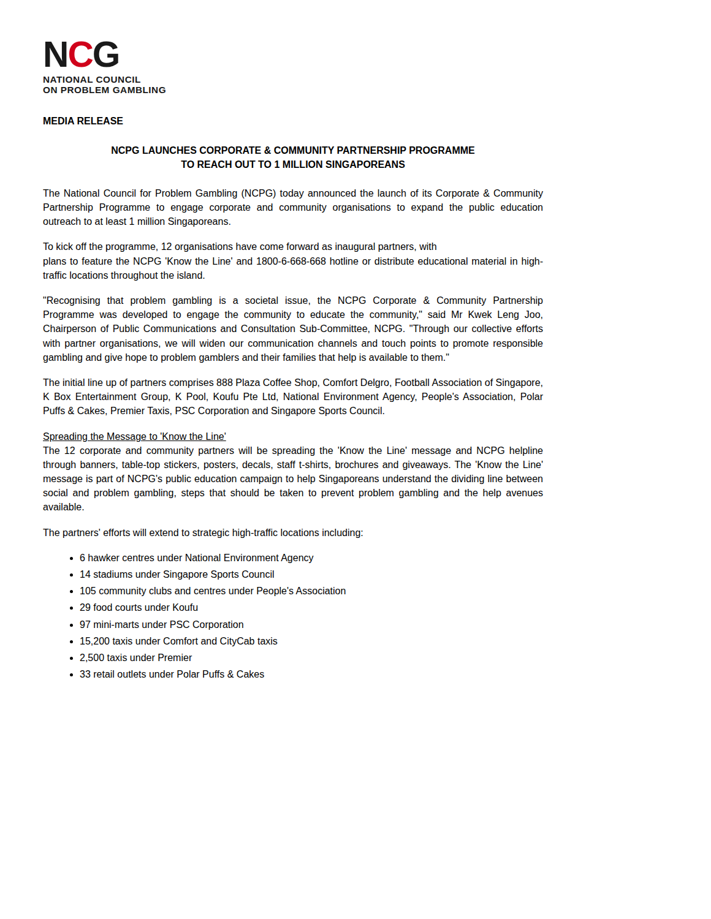NCG
NATIONAL COUNCIL
ON PROBLEM GAMBLING
MEDIA RELEASE
NCPG LAUNCHES CORPORATE & COMMUNITY PARTNERSHIP PROGRAMME
TO REACH OUT TO 1 MILLION SINGAPOREANS
The National Council for Problem Gambling (NCPG) today announced the launch of its Corporate & Community Partnership Programme to engage corporate and community organisations to expand the public education outreach to at least 1 million Singaporeans.
To kick off the programme, 12 organisations have come forward as inaugural partners, with
plans to feature the NCPG 'Know the Line' and 1800-6-668-668 hotline or distribute educational material in high-traffic locations throughout the island.
"Recognising that problem gambling is a societal issue, the NCPG Corporate & Community Partnership Programme was developed to engage the community to educate the community," said Mr Kwek Leng Joo, Chairperson of Public Communications and Consultation Sub-Committee, NCPG. "Through our collective efforts with partner organisations, we will widen our communication channels and touch points to promote responsible gambling and give hope to problem gamblers and their families that help is available to them."
The initial line up of partners comprises 888 Plaza Coffee Shop, Comfort Delgro, Football Association of Singapore, K Box Entertainment Group, K Pool, Koufu Pte Ltd, National Environment Agency, People's Association, Polar Puffs & Cakes, Premier Taxis, PSC Corporation and Singapore Sports Council.
Spreading the Message to 'Know the Line'
The 12 corporate and community partners will be spreading the 'Know the Line' message and NCPG helpline through banners, table-top stickers, posters, decals, staff t-shirts, brochures and giveaways. The 'Know the Line' message is part of NCPG's public education campaign to help Singaporeans understand the dividing line between social and problem gambling, steps that should be taken to prevent problem gambling and the help avenues available.
The partners' efforts will extend to strategic high-traffic locations including:
6 hawker centres under National Environment Agency
14 stadiums under Singapore Sports Council
105 community clubs and centres under People's Association
29 food courts under Koufu
97 mini-marts under PSC Corporation
15,200 taxis under Comfort and CityCab taxis
2,500 taxis under Premier
33 retail outlets under Polar Puffs & Cakes